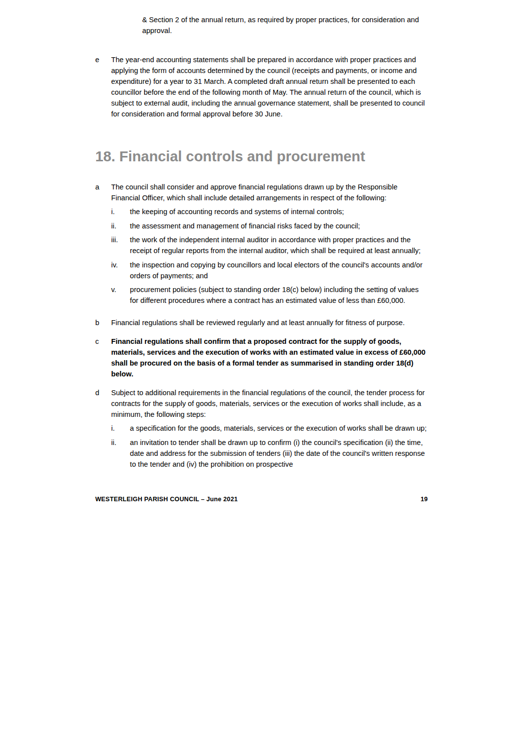& Section 2 of the annual return, as required by proper practices, for consideration and approval.
e
The year-end accounting statements shall be prepared in accordance with proper practices and applying the form of accounts determined by the council (receipts and payments, or income and expenditure) for a year to 31 March. A completed draft annual return shall be presented to each councillor before the end of the following month of May. The annual return of the council, which is subject to external audit, including the annual governance statement, shall be presented to council for consideration and formal approval before 30 June.
18. Financial controls and procurement
a
The council shall consider and approve financial regulations drawn up by the Responsible Financial Officer, which shall include detailed arrangements in respect of the following:
i. the keeping of accounting records and systems of internal controls;
ii. the assessment and management of financial risks faced by the council;
iii. the work of the independent internal auditor in accordance with proper practices and the receipt of regular reports from the internal auditor, which shall be required at least annually;
iv. the inspection and copying by councillors and local electors of the council's accounts and/or orders of payments; and
v. procurement policies (subject to standing order 18(c) below) including the setting of values for different procedures where a contract has an estimated value of less than £60,000.
b
Financial regulations shall be reviewed regularly and at least annually for fitness of purpose.
c
Financial regulations shall confirm that a proposed contract for the supply of goods, materials, services and the execution of works with an estimated value in excess of £60,000 shall be procured on the basis of a formal tender as summarised in standing order 18(d) below.
d
Subject to additional requirements in the financial regulations of the council, the tender process for contracts for the supply of goods, materials, services or the execution of works shall include, as a minimum, the following steps:
i. a specification for the goods, materials, services or the execution of works shall be drawn up;
ii. an invitation to tender shall be drawn up to confirm (i) the council's specification (ii) the time, date and address for the submission of tenders (iii) the date of the council's written response to the tender and (iv) the prohibition on prospective
WESTERLEIGH PARISH COUNCIL – June 2021 19